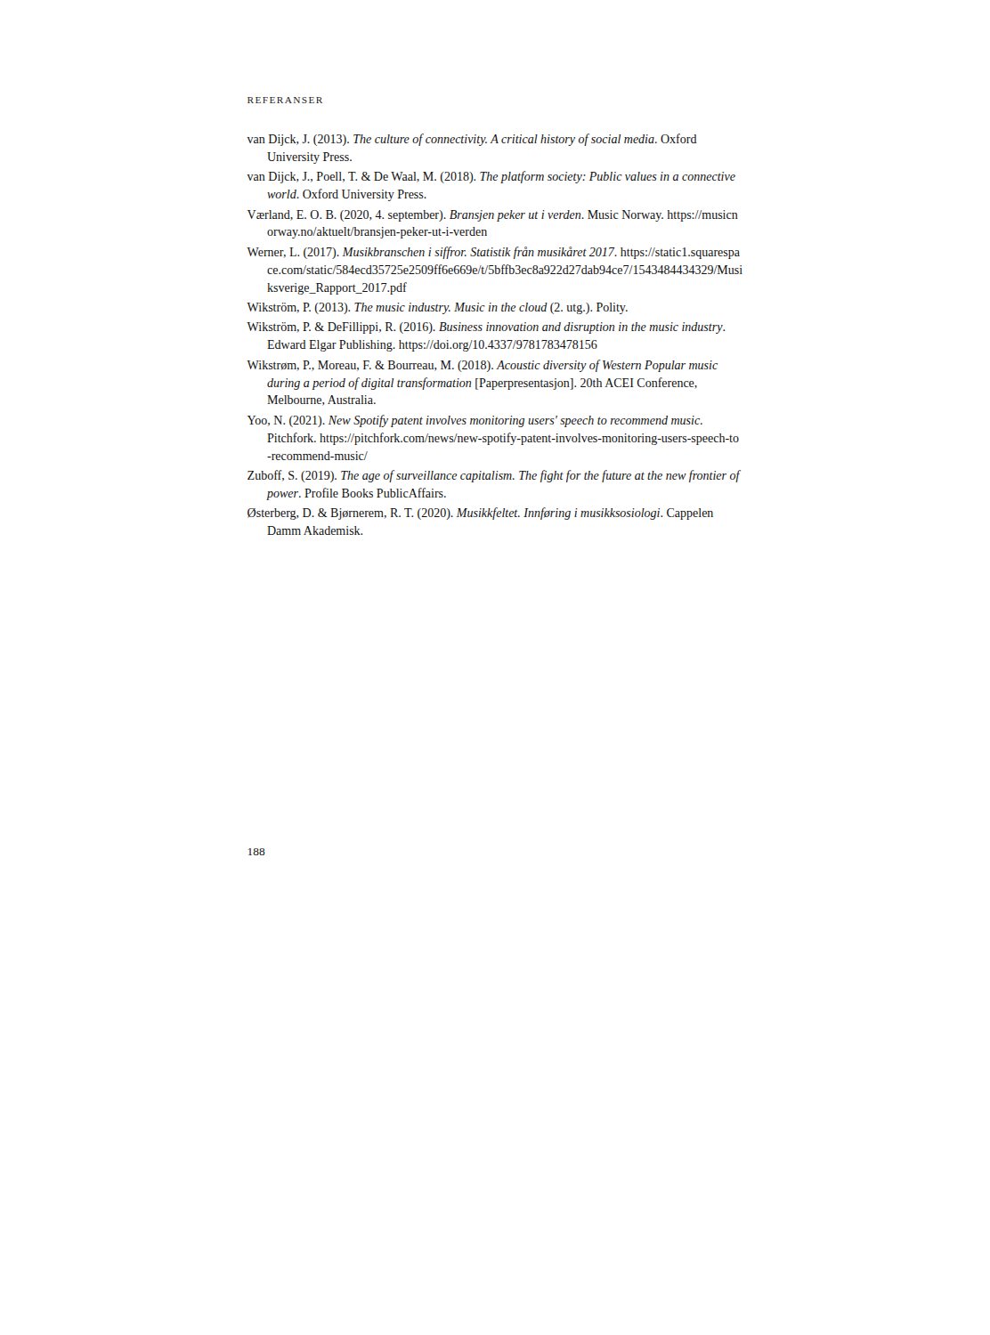Referanser
van Dijck, J. (2013). The culture of connectivity. A critical history of social media. Oxford University Press.
van Dijck, J., Poell, T. & De Waal, M. (2018). The platform society: Public values in a connective world. Oxford University Press.
Værland, E. O. B. (2020, 4. september). Bransjen peker ut i verden. Music Norway. https://musicnorway.no/aktuelt/bransjen-peker-ut-i-verden
Werner, L. (2017). Musikbranschen i siffror. Statistik från musikåret 2017. https://static1.squarespace.com/static/584ecd35725e2509ff6e669e/t/5bffb3ec8a922d27dab94ce7/1543484434329/Musiksverige_Rapport_2017.pdf
Wikström, P. (2013). The music industry. Music in the cloud (2. utg.). Polity.
Wikström, P. & DeFillippi, R. (2016). Business innovation and disruption in the music industry. Edward Elgar Publishing. https://doi.org/10.4337/9781783478156
Wikstrøm, P., Moreau, F. & Bourreau, M. (2018). Acoustic diversity of Western Popular music during a period of digital transformation [Paperpresentasjon]. 20th ACEI Conference, Melbourne, Australia.
Yoo, N. (2021). New Spotify patent involves monitoring users' speech to recommend music. Pitchfork. https://pitchfork.com/news/new-spotify-patent-involves-monitoring-users-speech-to-recommend-music/
Zuboff, S. (2019). The age of surveillance capitalism. The fight for the future at the new frontier of power. Profile Books PublicAffairs.
Østerberg, D. & Bjørnerem, R. T. (2020). Musikkfeltet. Innføring i musikksosiologi. Cappelen Damm Akademisk.
188